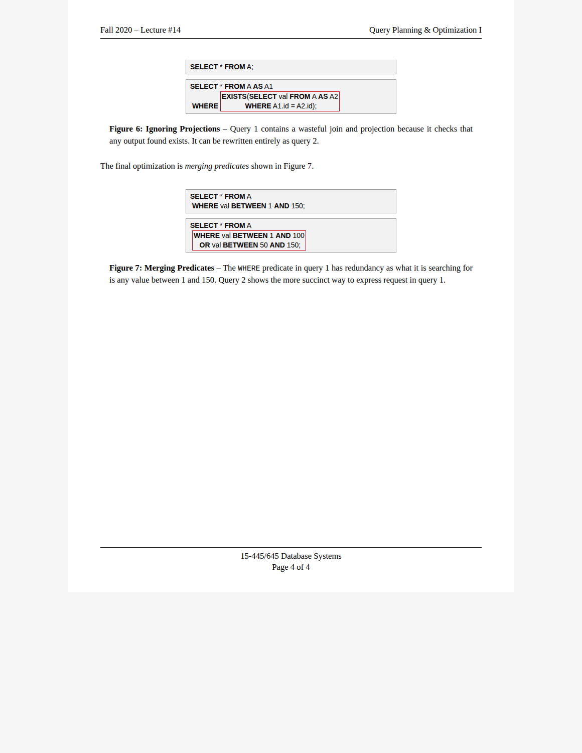Fall 2020 – Lecture #14
Query Planning & Optimization I
SELECT * FROM A;
SELECT * FROM A AS A1 WHERE EXISTS(SELECT val FROM A AS A2 WHERE A1.id = A2.id);
Figure 6: Ignoring Projections – Query 1 contains a wasteful join and projection because it checks that any output found exists. It can be rewritten entirely as query 2.
The final optimization is merging predicates shown in Figure 7.
SELECT * FROM A WHERE val BETWEEN 1 AND 150;
SELECT * FROM A WHERE val BETWEEN 1 AND 100 OR val BETWEEN 50 AND 150;
Figure 7: Merging Predicates – The WHERE predicate in query 1 has redundancy as what it is searching for is any value between 1 and 150. Query 2 shows the more succinct way to express request in query 1.
15-445/645 Database Systems
Page 4 of 4